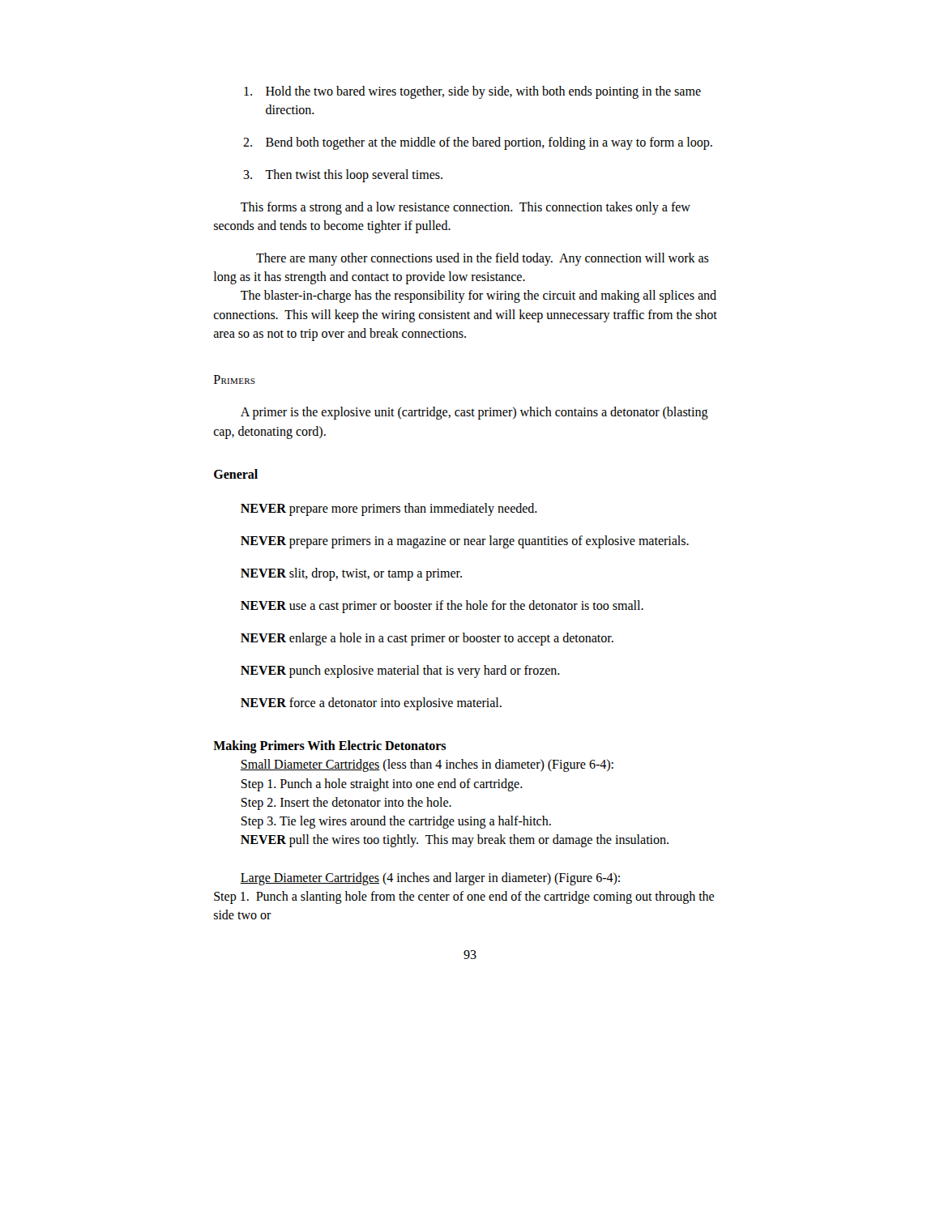Hold the two bared wires together, side by side, with both ends pointing in the same direction.
Bend both together at the middle of the bared portion, folding in a way to form a loop.
Then twist this loop several times.
This forms a strong and a low resistance connection. This connection takes only a few seconds and tends to become tighter if pulled.
There are many other connections used in the field today. Any connection will work as long as it has strength and contact to provide low resistance.
The blaster-in-charge has the responsibility for wiring the circuit and making all splices and connections. This will keep the wiring consistent and will keep unnecessary traffic from the shot area so as not to trip over and break connections.
Primers
A primer is the explosive unit (cartridge, cast primer) which contains a detonator (blasting cap, detonating cord).
General
NEVER prepare more primers than immediately needed.
NEVER prepare primers in a magazine or near large quantities of explosive materials.
NEVER slit, drop, twist, or tamp a primer.
NEVER use a cast primer or booster if the hole for the detonator is too small.
NEVER enlarge a hole in a cast primer or booster to accept a detonator.
NEVER punch explosive material that is very hard or frozen.
NEVER force a detonator into explosive material.
Making Primers With Electric Detonators
Small Diameter Cartridges (less than 4 inches in diameter) (Figure 6-4):
Step 1. Punch a hole straight into one end of cartridge.
Step 2. Insert the detonator into the hole.
Step 3. Tie leg wires around the cartridge using a half-hitch.
NEVER pull the wires too tightly. This may break them or damage the insulation.
Large Diameter Cartridges (4 inches and larger in diameter) (Figure 6-4):
Step 1. Punch a slanting hole from the center of one end of the cartridge coming out through the side two or
93